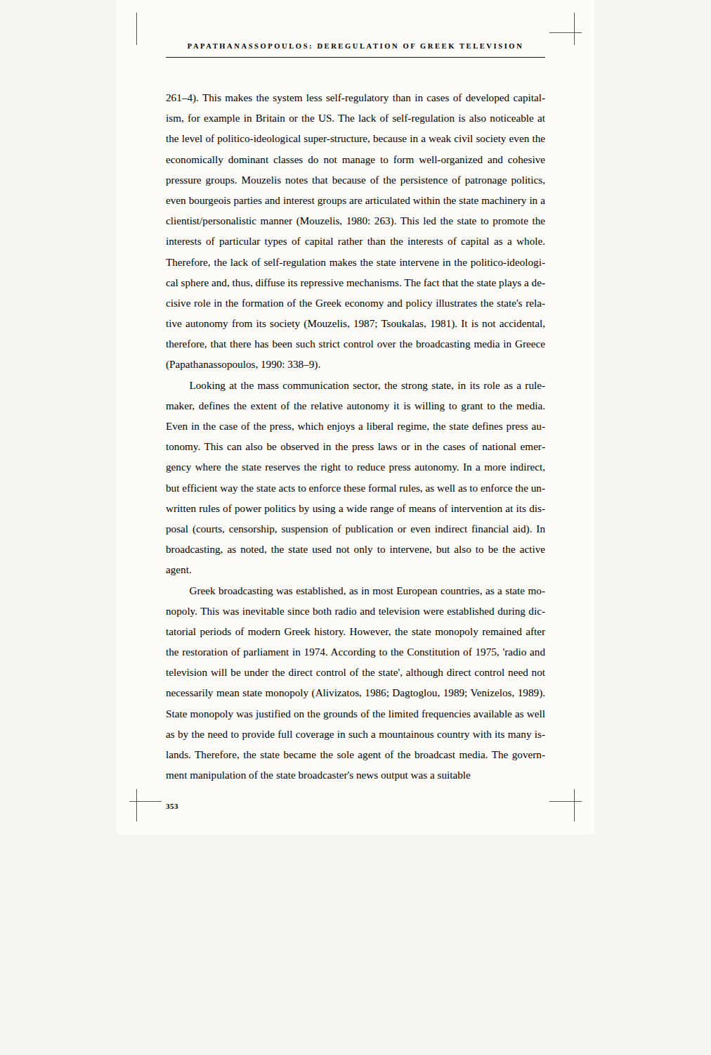Papathanassopoulos: Deregulation of Greek Television
261–4). This makes the system less self-regulatory than in cases of developed capitalism, for example in Britain or the US. The lack of self-regulation is also noticeable at the level of politico-ideological super-structure, because in a weak civil society even the economically dominant classes do not manage to form well-organized and cohesive pressure groups. Mouzelis notes that because of the persistence of patronage politics, even bourgeois parties and interest groups are articulated within the state machinery in a clientist/personalistic manner (Mouzelis, 1980: 263). This led the state to promote the interests of particular types of capital rather than the interests of capital as a whole. Therefore, the lack of self-regulation makes the state intervene in the politico-ideological sphere and, thus, diffuse its repressive mechanisms. The fact that the state plays a decisive role in the formation of the Greek economy and policy illustrates the state's relative autonomy from its society (Mouzelis, 1987; Tsoukalas, 1981). It is not accidental, therefore, that there has been such strict control over the broadcasting media in Greece (Papathanassopoulos, 1990: 338–9).
Looking at the mass communication sector, the strong state, in its role as a rule-maker, defines the extent of the relative autonomy it is willing to grant to the media. Even in the case of the press, which enjoys a liberal regime, the state defines press autonomy. This can also be observed in the press laws or in the cases of national emergency where the state reserves the right to reduce press autonomy. In a more indirect, but efficient way the state acts to enforce these formal rules, as well as to enforce the unwritten rules of power politics by using a wide range of means of intervention at its disposal (courts, censorship, suspension of publication or even indirect financial aid). In broadcasting, as noted, the state used not only to intervene, but also to be the active agent.
Greek broadcasting was established, as in most European countries, as a state monopoly. This was inevitable since both radio and television were established during dictatorial periods of modern Greek history. However, the state monopoly remained after the restoration of parliament in 1974. According to the Constitution of 1975, 'radio and television will be under the direct control of the state', although direct control need not necessarily mean state monopoly (Alivizatos, 1986; Dagtoglou, 1989; Venizelos, 1989). State monopoly was justified on the grounds of the limited frequencies available as well as by the need to provide full coverage in such a mountainous country with its many islands. Therefore, the state became the sole agent of the broadcast media. The government manipulation of the state broadcaster's news output was a suitable
353